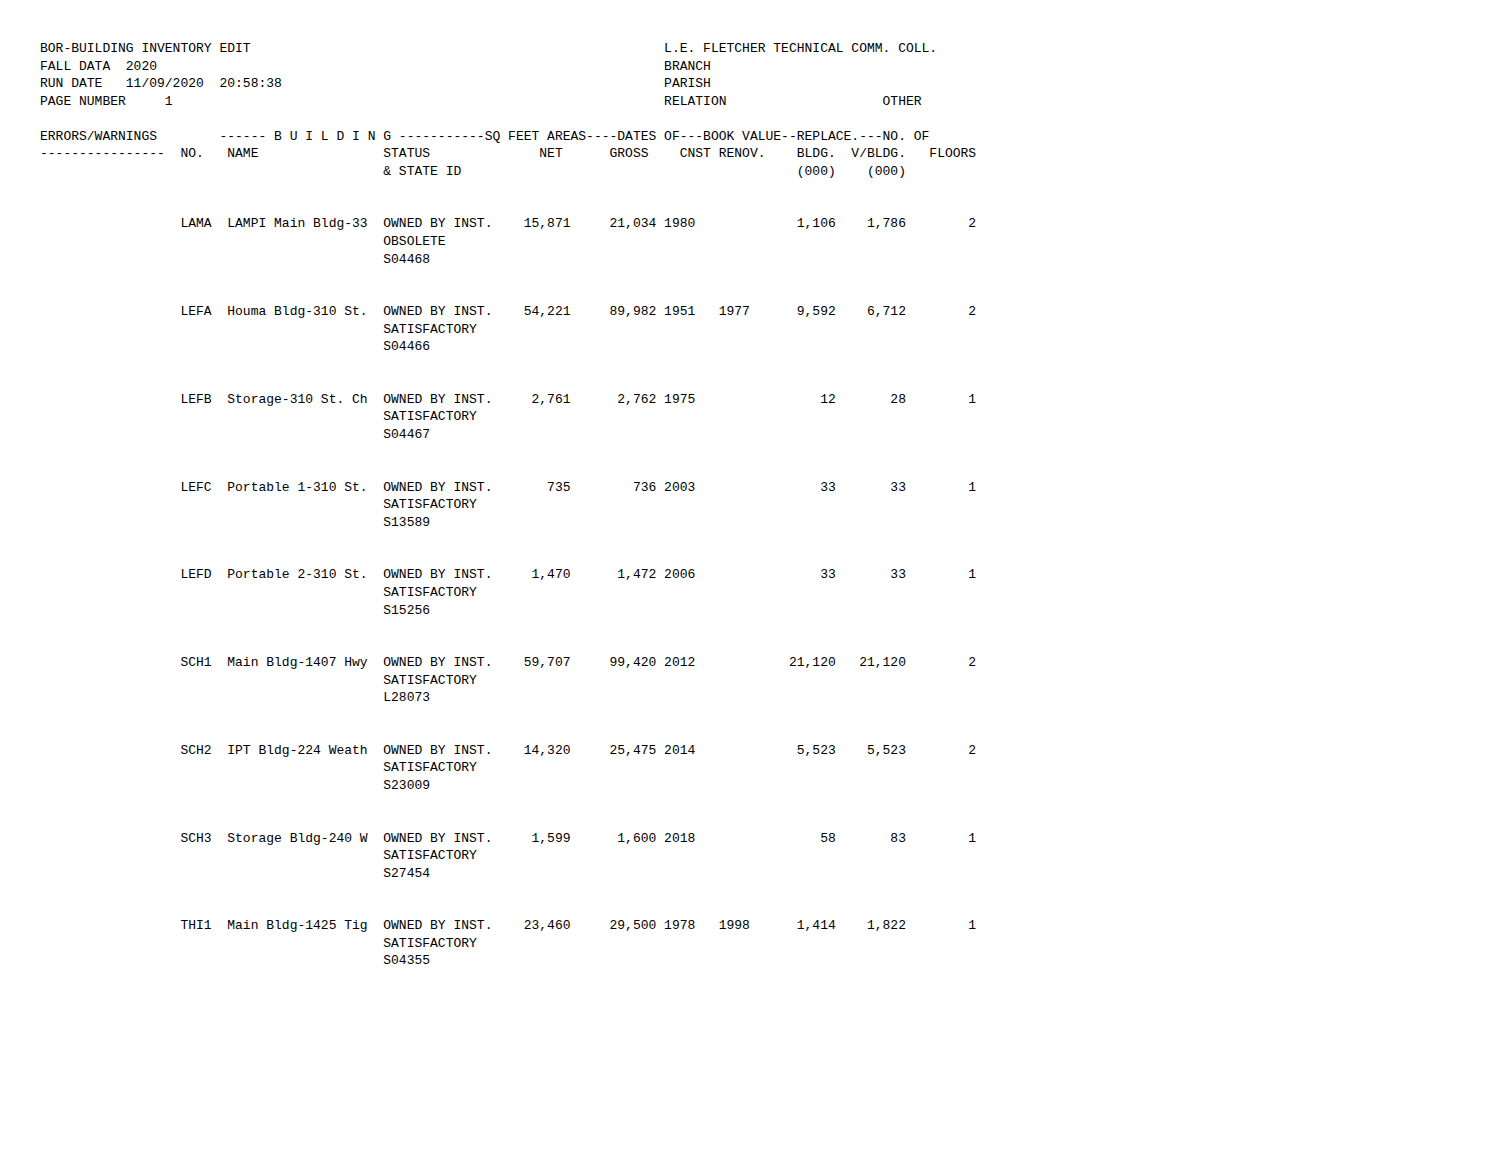BOR-BUILDING INVENTORY EDIT                                                     L.E. FLETCHER TECHNICAL COMM. COLL.
FALL DATA  2020                                                                 BRANCH
RUN DATE   11/09/2020  20:58:38                                                 PARISH
PAGE NUMBER     1                                                               RELATION                    OTHER

ERRORS/WARNINGS        ------ B U I L D I N G -----------SQ FEET AREAS----DATES OF---BOOK VALUE--REPLACE.---NO. OF
----------------  NO.   NAME                STATUS              NET      GROSS    CNST RENOV.    BLDG.  V/BLDG.   FLOORS
                                            & STATE ID                                           (000)    (000)


                  LAMA  LAMPI Main Bldg-33  OWNED BY INST.    15,871     21,034 1980             1,106    1,786        2
                                            OBSOLETE
                                            S04468


                  LEFA  Houma Bldg-310 St.  OWNED BY INST.    54,221     89,982 1951   1977      9,592    6,712        2
                                            SATISFACTORY
                                            S04466


                  LEFB  Storage-310 St. Ch  OWNED BY INST.     2,761      2,762 1975                12       28        1
                                            SATISFACTORY
                                            S04467


                  LEFC  Portable 1-310 St.  OWNED BY INST.       735        736 2003                33       33        1
                                            SATISFACTORY
                                            S13589


                  LEFD  Portable 2-310 St.  OWNED BY INST.     1,470      1,472 2006                33       33        1
                                            SATISFACTORY
                                            S15256


                  SCH1  Main Bldg-1407 Hwy  OWNED BY INST.    59,707     99,420 2012            21,120   21,120        2
                                            SATISFACTORY
                                            L28073


                  SCH2  IPT Bldg-224 Weath  OWNED BY INST.    14,320     25,475 2014             5,523    5,523        2
                                            SATISFACTORY
                                            S23009


                  SCH3  Storage Bldg-240 W  OWNED BY INST.     1,599      1,600 2018                58       83        1
                                            SATISFACTORY
                                            S27454


                  THI1  Main Bldg-1425 Tig  OWNED BY INST.    23,460     29,500 1978   1998      1,414    1,822        1
                                            SATISFACTORY
                                            S04355